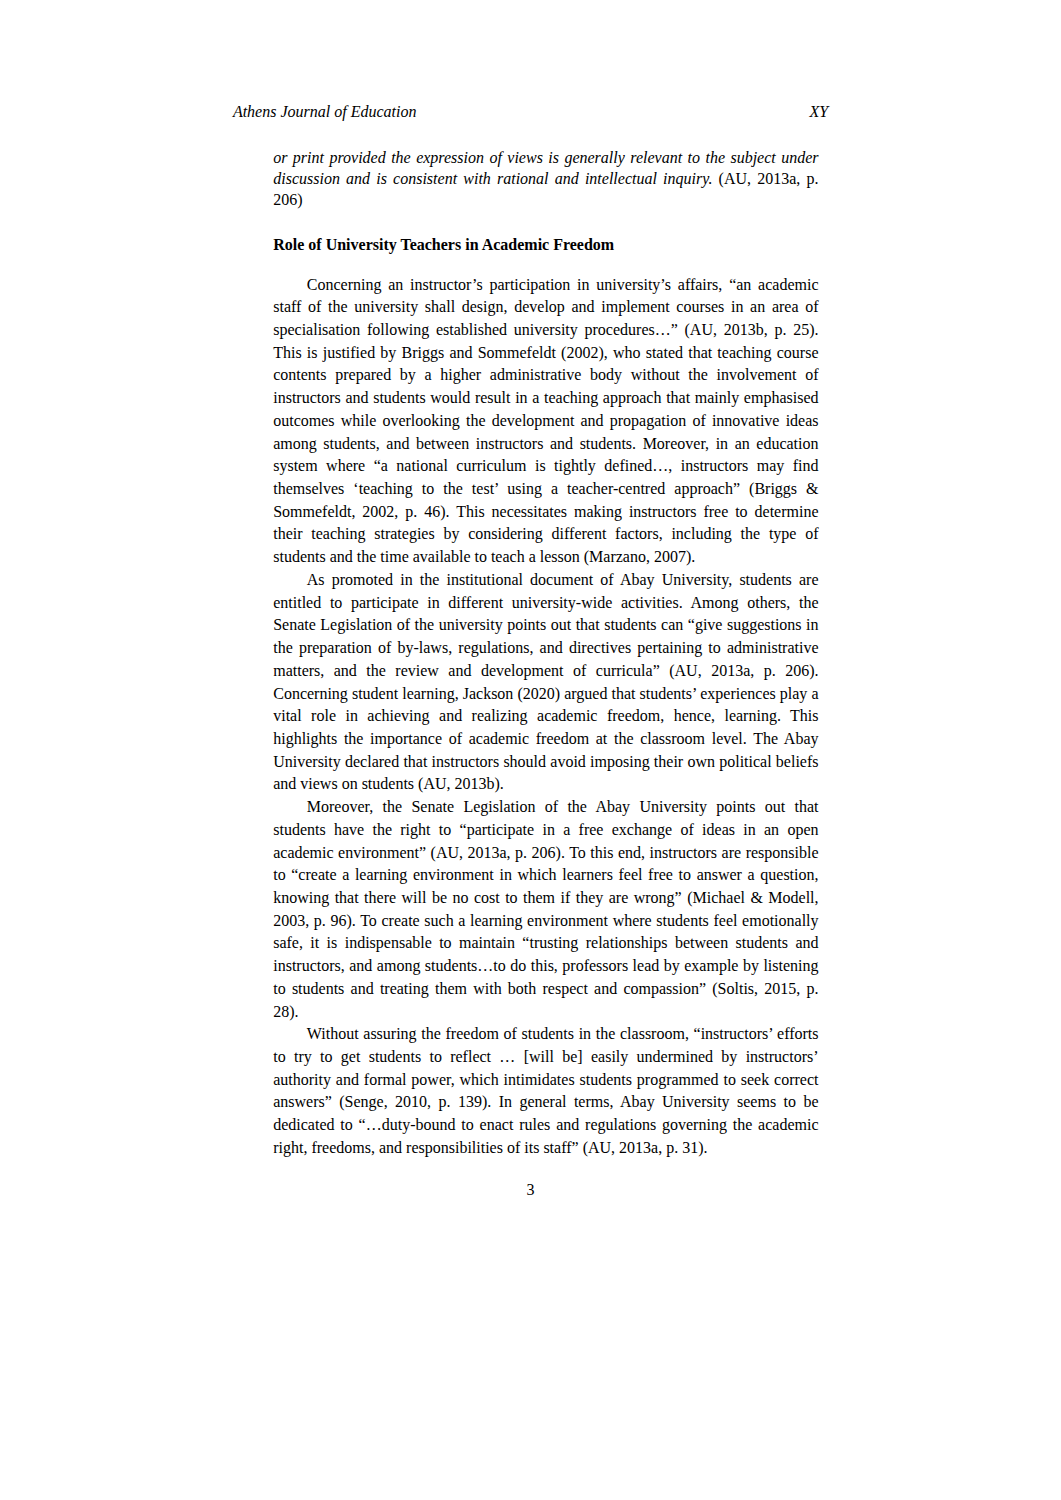Athens Journal of Education XY
or print provided the expression of views is generally relevant to the subject under discussion and is consistent with rational and intellectual inquiry. (AU, 2013a, p. 206)
Role of University Teachers in Academic Freedom
Concerning an instructor’s participation in university’s affairs, “an academic staff of the university shall design, develop and implement courses in an area of specialisation following established university procedures…” (AU, 2013b, p. 25). This is justified by Briggs and Sommefeldt (2002), who stated that teaching course contents prepared by a higher administrative body without the involvement of instructors and students would result in a teaching approach that mainly emphasised outcomes while overlooking the development and propagation of innovative ideas among students, and between instructors and students. Moreover, in an education system where “a national curriculum is tightly defined…, instructors may find themselves ‘teaching to the test’ using a teacher-centred approach” (Briggs & Sommefeldt, 2002, p. 46). This necessitates making instructors free to determine their teaching strategies by considering different factors, including the type of students and the time available to teach a lesson (Marzano, 2007).
As promoted in the institutional document of Abay University, students are entitled to participate in different university-wide activities. Among others, the Senate Legislation of the university points out that students can “give suggestions in the preparation of by-laws, regulations, and directives pertaining to administrative matters, and the review and development of curricula” (AU, 2013a, p. 206). Concerning student learning, Jackson (2020) argued that students’ experiences play a vital role in achieving and realizing academic freedom, hence, learning. This highlights the importance of academic freedom at the classroom level. The Abay University declared that instructors should avoid imposing their own political beliefs and views on students (AU, 2013b).
Moreover, the Senate Legislation of the Abay University points out that students have the right to “participate in a free exchange of ideas in an open academic environment” (AU, 2013a, p. 206). To this end, instructors are responsible to “create a learning environment in which learners feel free to answer a question, knowing that there will be no cost to them if they are wrong” (Michael & Modell, 2003, p. 96). To create such a learning environment where students feel emotionally safe, it is indispensable to maintain “trusting relationships between students and instructors, and among students…to do this, professors lead by example by listening to students and treating them with both respect and compassion” (Soltis, 2015, p. 28).
Without assuring the freedom of students in the classroom, “instructors’ efforts to try to get students to reflect … [will be] easily undermined by instructors’ authority and formal power, which intimidates students programmed to seek correct answers” (Senge, 2010, p. 139). In general terms, Abay University seems to be dedicated to “…duty-bound to enact rules and regulations governing the academic right, freedoms, and responsibilities of its staff” (AU, 2013a, p. 31).
3